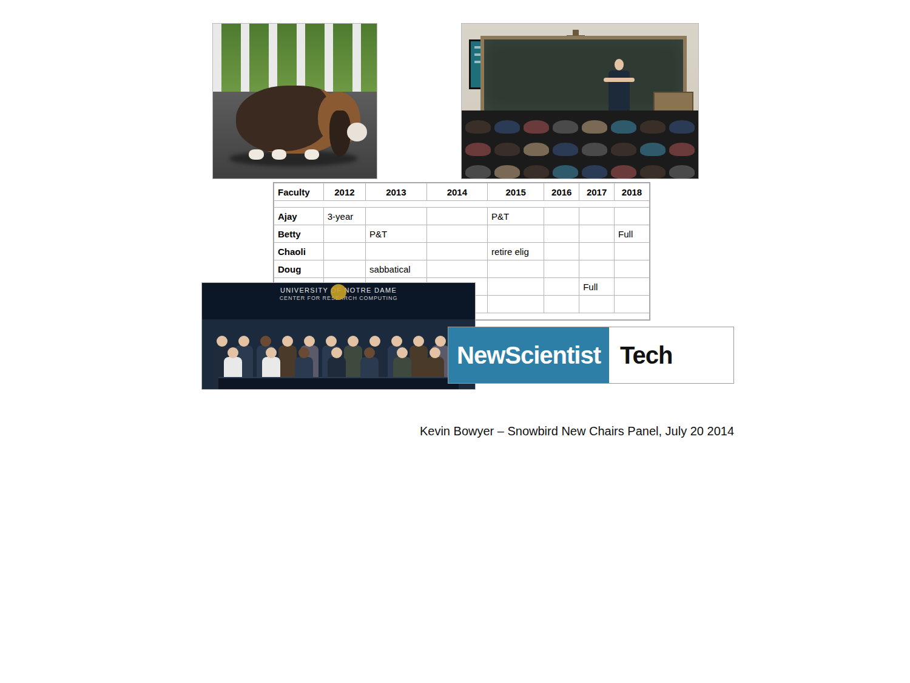| Faculty | 2012 | 2013 | 2014 | 2015 | 2016 | 2017 | 2018 |
| --- | --- | --- | --- | --- | --- | --- | --- |
| Ajay | 3-year | | | P&T | | | |
| Betty | | P&T | | | | | Full |
| Chaoli | | | | retire elig | | | |
| Doug | | sabbatical | | | | | |
| Ellen | P&T | | | | | Full | |
| Fritz | | | sabbatical | | | | |
University of Notre Dame
Center for Research Computing
NewScientist
Tech
Kevin Bowyer – Snowbird New Chairs Panel, July 20 2014